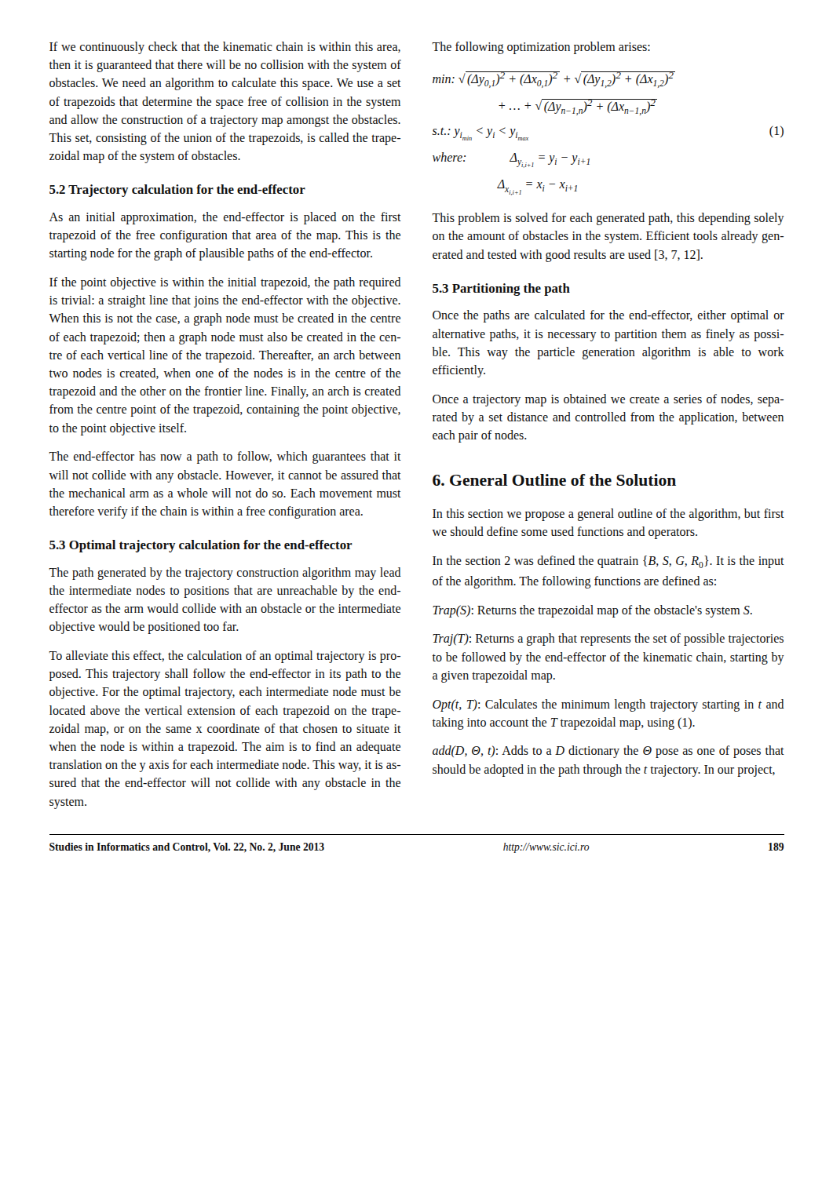If we continuously check that the kinematic chain is within this area, then it is guaranteed that there will be no collision with the system of obstacles. We need an algorithm to calculate this space. We use a set of trapezoids that determine the space free of collision in the system and allow the construction of a trajectory map amongst the obstacles. This set, consisting of the union of the trapezoids, is called the trapezoidal map of the system of obstacles.
5.2 Trajectory calculation for the end-effector
As an initial approximation, the end-effector is placed on the first trapezoid of the free configuration that area of the map. This is the starting node for the graph of plausible paths of the end-effector.
If the point objective is within the initial trapezoid, the path required is trivial: a straight line that joins the end-effector with the objective. When this is not the case, a graph node must be created in the centre of each trapezoid; then a graph node must also be created in the centre of each vertical line of the trapezoid. Thereafter, an arch between two nodes is created, when one of the nodes is in the centre of the trapezoid and the other on the frontier line. Finally, an arch is created from the centre point of the trapezoid, containing the point objective, to the point objective itself.
The end-effector has now a path to follow, which guarantees that it will not collide with any obstacle. However, it cannot be assured that the mechanical arm as a whole will not do so. Each movement must therefore verify if the chain is within a free configuration area.
5.3 Optimal trajectory calculation for the end-effector
The path generated by the trajectory construction algorithm may lead the intermediate nodes to positions that are unreachable by the end-effector as the arm would collide with an obstacle or the intermediate objective would be positioned too far.
To alleviate this effect, the calculation of an optimal trajectory is proposed. This trajectory shall follow the end-effector in its path to the objective. For the optimal trajectory, each intermediate node must be located above the vertical extension of each trapezoid on the trapezoidal map, or on the same x coordinate of that chosen to situate it when the node is within a trapezoid. The aim is to find an adequate translation on the y axis for each intermediate node. This way, it is assured that the end-effector will not collide with any obstacle in the system.
The following optimization problem arises:
min: √(Δy0,1)2 + (Δx0,1)2 + √(Δy1,2)2 + (Δx1,2)2 + … + √(Δyn−1,n)2 + (Δxn−1,n)2 s.t.: yimin < yi < yimax (1) where: Δyi,i+1 = yi − yi+1 Δxi,i+1 = xi − xi+1
This problem is solved for each generated path, this depending solely on the amount of obstacles in the system. Efficient tools already generated and tested with good results are used [3, 7, 12].
5.3 Partitioning the path
Once the paths are calculated for the end-effector, either optimal or alternative paths, it is necessary to partition them as finely as possible. This way the particle generation algorithm is able to work efficiently.
Once a trajectory map is obtained we create a series of nodes, separated by a set distance and controlled from the application, between each pair of nodes.
6. General Outline of the Solution
In this section we propose a general outline of the algorithm, but first we should define some used functions and operators.
In the section 2 was defined the quatrain {B, S, G, R0}. It is the input of the algorithm. The following functions are defined as:
Trap(S): Returns the trapezoidal map of the obstacle's system S.
Traj(T): Returns a graph that represents the set of possible trajectories to be followed by the end-effector of the kinematic chain, starting by a given trapezoidal map.
Opt(t, T): Calculates the minimum length trajectory starting in t and taking into account the T trapezoidal map, using (1).
add(D, Θ, t): Adds to a D dictionary the Θ pose as one of poses that should be adopted in the path through the t trajectory. In our project,
Studies in Informatics and Control, Vol. 22, No. 2, June 2013 http://www.sic.ici.ro 189